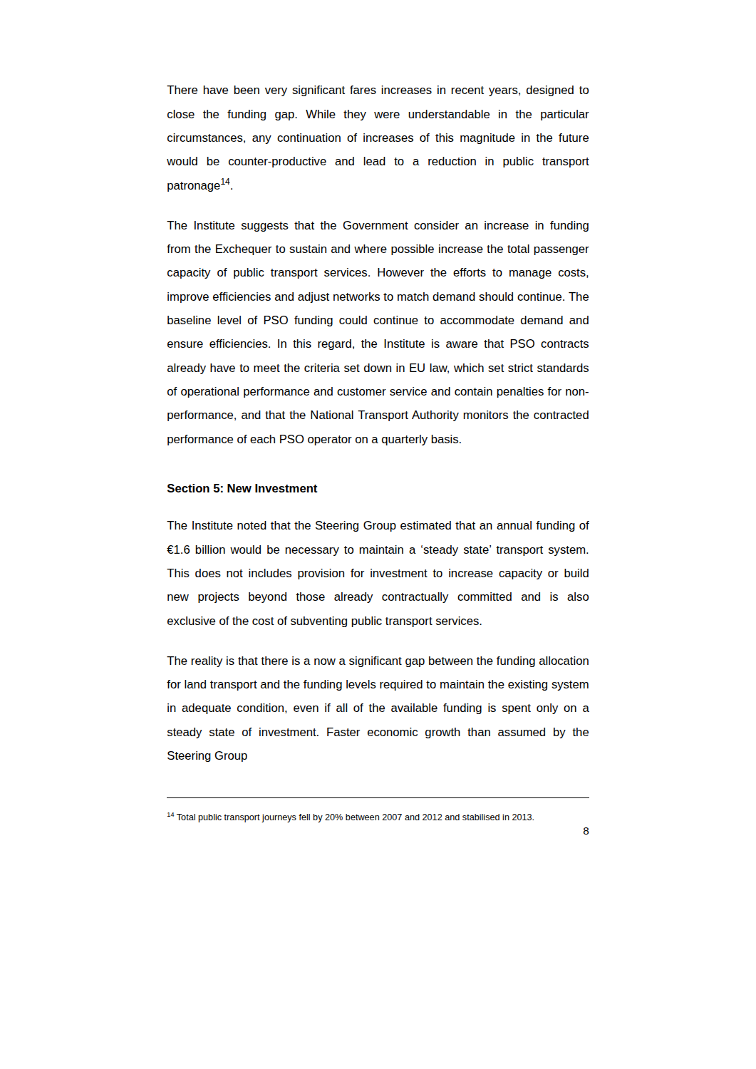There have been very significant fares increases in recent years, designed to close the funding gap. While they were understandable in the particular circumstances, any continuation of increases of this magnitude in the future would be counter-productive and lead to a reduction in public transport patronage14.
The Institute suggests that the Government consider an increase in funding from the Exchequer to sustain and where possible increase the total passenger capacity of public transport services. However the efforts to manage costs, improve efficiencies and adjust networks to match demand should continue. The baseline level of PSO funding could continue to accommodate demand and ensure efficiencies. In this regard, the Institute is aware that PSO contracts already have to meet the criteria set down in EU law, which set strict standards of operational performance and customer service and contain penalties for non-performance, and that the National Transport Authority monitors the contracted performance of each PSO operator on a quarterly basis.
Section 5: New Investment
The Institute noted that the Steering Group estimated that an annual funding of €1.6 billion would be necessary to maintain a ‘steady state’ transport system. This does not includes provision for investment to increase capacity or build new projects beyond those already contractually committed and is also exclusive of the cost of subventing public transport services.
The reality is that there is a now a significant gap between the funding allocation for land transport and the funding levels required to maintain the existing system in adequate condition, even if all of the available funding is spent only on a steady state of investment. Faster economic growth than assumed by the Steering Group
14 Total public transport journeys fell by 20% between 2007 and 2012 and stabilised in 2013.
8